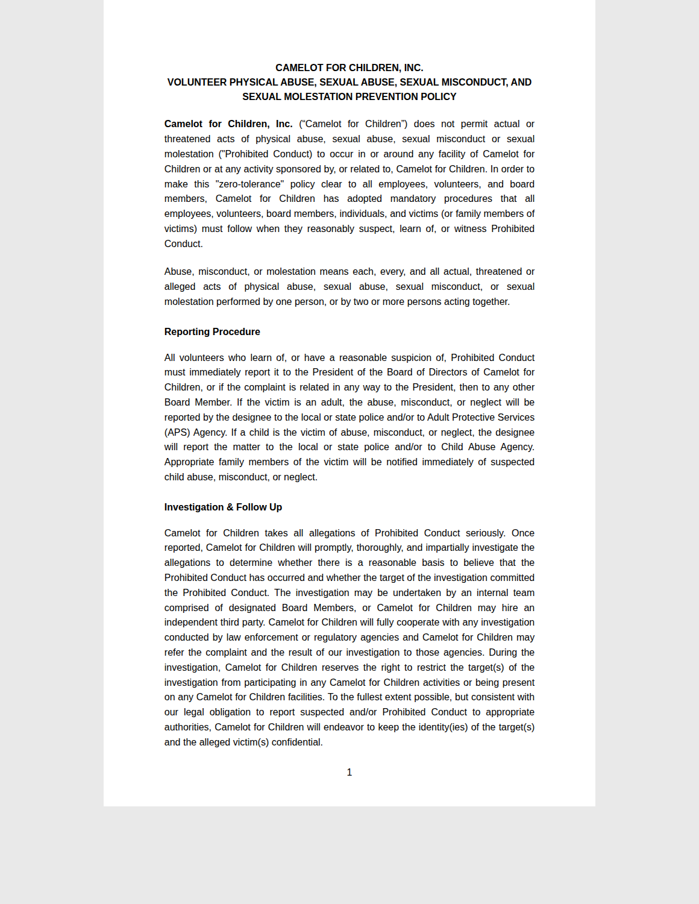CAMELOT FOR CHILDREN, INC.
VOLUNTEER PHYSICAL ABUSE, SEXUAL ABUSE, SEXUAL MISCONDUCT, AND SEXUAL MOLESTATION PREVENTION POLICY
Camelot for Children, Inc. (“Camelot for Children”) does not permit actual or threatened acts of physical abuse, sexual abuse, sexual misconduct or sexual molestation ("Prohibited Conduct) to occur in or around any facility of Camelot for Children or at any activity sponsored by, or related to, Camelot for Children. In order to make this "zero-tolerance" policy clear to all employees, volunteers, and board members, Camelot for Children has adopted mandatory procedures that all employees, volunteers, board members, individuals, and victims (or family members of victims) must follow when they reasonably suspect, learn of, or witness Prohibited Conduct.
Abuse, misconduct, or molestation means each, every, and all actual, threatened or alleged acts of physical abuse, sexual abuse, sexual misconduct, or sexual molestation performed by one person, or by two or more persons acting together.
Reporting Procedure
All volunteers who learn of, or have a reasonable suspicion of, Prohibited Conduct must immediately report it to the President of the Board of Directors of Camelot for Children, or if the complaint is related in any way to the President, then to any other Board Member. If the victim is an adult, the abuse, misconduct, or neglect will be reported by the designee to the local or state police and/or to Adult Protective Services (APS) Agency. If a child is the victim of abuse, misconduct, or neglect, the designee will report the matter to the local or state police and/or to Child Abuse Agency. Appropriate family members of the victim will be notified immediately of suspected child abuse, misconduct, or neglect.
Investigation & Follow Up
Camelot for Children takes all allegations of Prohibited Conduct seriously. Once reported, Camelot for Children will promptly, thoroughly, and impartially investigate the allegations to determine whether there is a reasonable basis to believe that the Prohibited Conduct has occurred and whether the target of the investigation committed the Prohibited Conduct. The investigation may be undertaken by an internal team comprised of designated Board Members, or Camelot for Children may hire an independent third party. Camelot for Children will fully cooperate with any investigation conducted by law enforcement or regulatory agencies and Camelot for Children may refer the complaint and the result of our investigation to those agencies. During the investigation, Camelot for Children reserves the right to restrict the target(s) of the investigation from participating in any Camelot for Children activities or being present on any Camelot for Children facilities. To the fullest extent possible, but consistent with our legal obligation to report suspected and/or Prohibited Conduct to appropriate authorities, Camelot for Children will endeavor to keep the identity(ies) of the target(s) and the alleged victim(s) confidential.
1